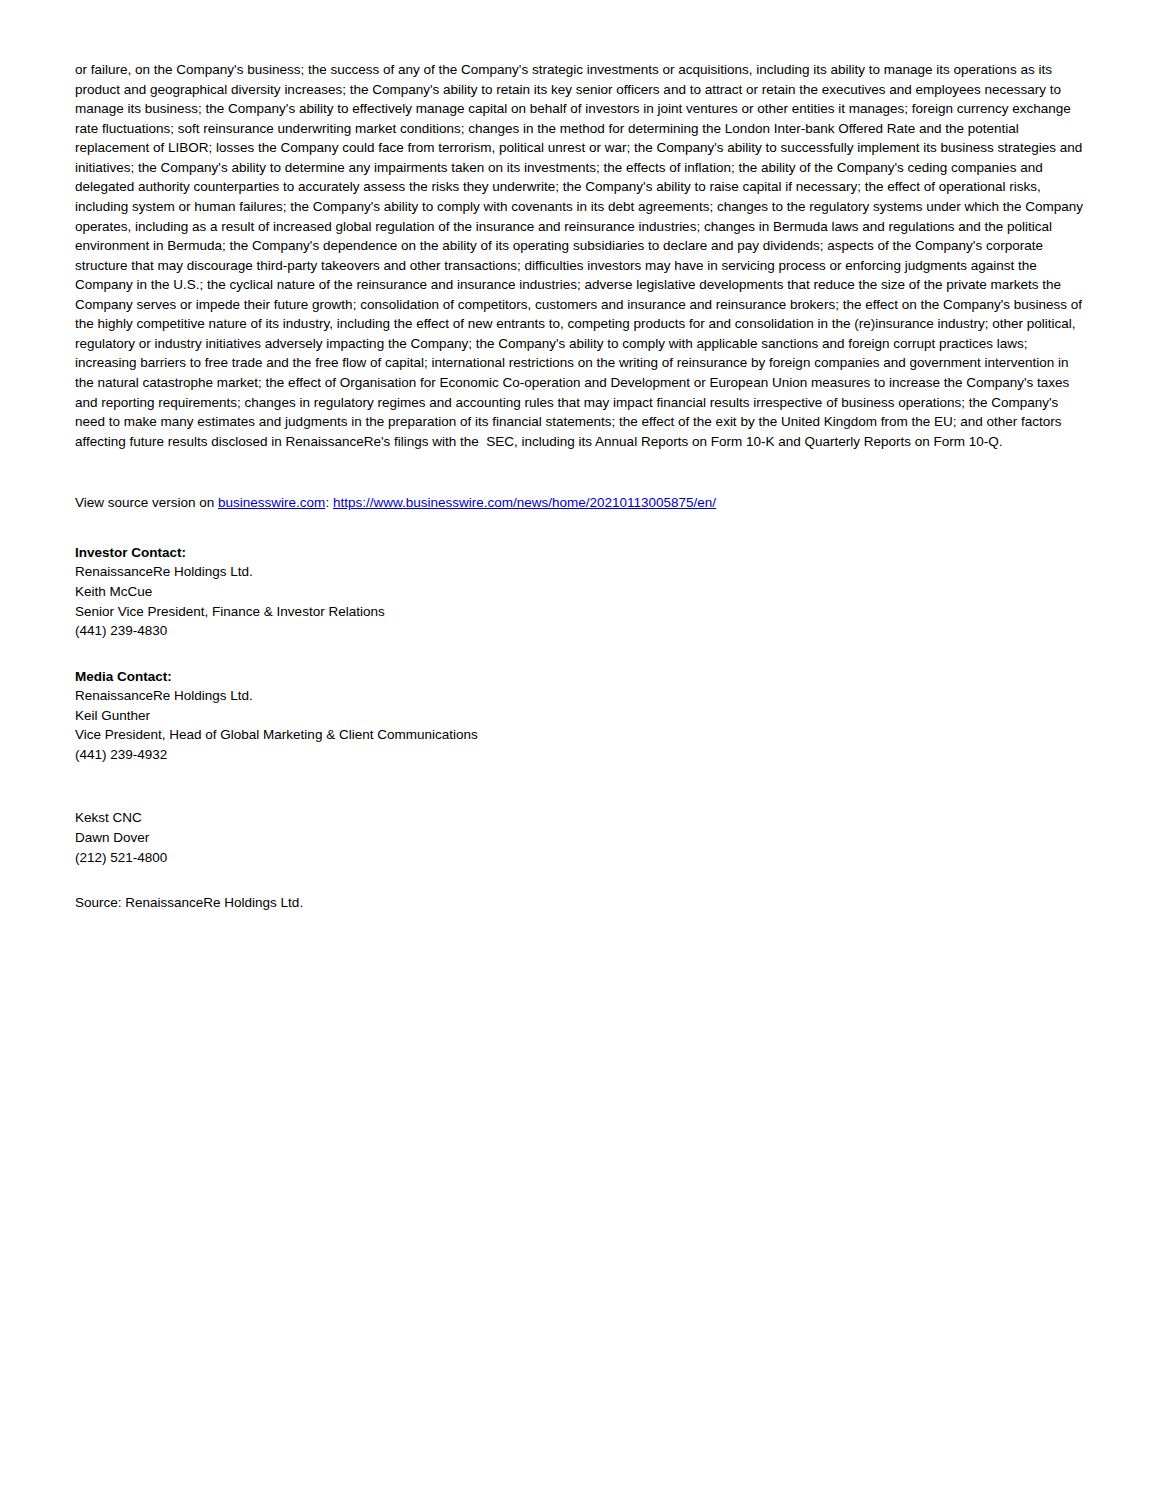or failure, on the Company's business; the success of any of the Company's strategic investments or acquisitions, including its ability to manage its operations as its product and geographical diversity increases; the Company's ability to retain its key senior officers and to attract or retain the executives and employees necessary to manage its business; the Company's ability to effectively manage capital on behalf of investors in joint ventures or other entities it manages; foreign currency exchange rate fluctuations; soft reinsurance underwriting market conditions; changes in the method for determining the London Inter-bank Offered Rate and the potential replacement of LIBOR; losses the Company could face from terrorism, political unrest or war; the Company's ability to successfully implement its business strategies and initiatives; the Company's ability to determine any impairments taken on its investments; the effects of inflation; the ability of the Company's ceding companies and delegated authority counterparties to accurately assess the risks they underwrite; the Company's ability to raise capital if necessary; the effect of operational risks, including system or human failures; the Company's ability to comply with covenants in its debt agreements; changes to the regulatory systems under which the Company operates, including as a result of increased global regulation of the insurance and reinsurance industries; changes in Bermuda laws and regulations and the political environment in Bermuda; the Company's dependence on the ability of its operating subsidiaries to declare and pay dividends; aspects of the Company's corporate structure that may discourage third-party takeovers and other transactions; difficulties investors may have in servicing process or enforcing judgments against the Company in the U.S.; the cyclical nature of the reinsurance and insurance industries; adverse legislative developments that reduce the size of the private markets the Company serves or impede their future growth; consolidation of competitors, customers and insurance and reinsurance brokers; the effect on the Company's business of the highly competitive nature of its industry, including the effect of new entrants to, competing products for and consolidation in the (re)insurance industry; other political, regulatory or industry initiatives adversely impacting the Company; the Company's ability to comply with applicable sanctions and foreign corrupt practices laws; increasing barriers to free trade and the free flow of capital; international restrictions on the writing of reinsurance by foreign companies and government intervention in the natural catastrophe market; the effect of Organisation for Economic Co-operation and Development or European Union measures to increase the Company's taxes and reporting requirements; changes in regulatory regimes and accounting rules that may impact financial results irrespective of business operations; the Company's need to make many estimates and judgments in the preparation of its financial statements; the effect of the exit by the United Kingdom from the EU; and other factors affecting future results disclosed in RenaissanceRe's filings with the SEC, including its Annual Reports on Form 10-K and Quarterly Reports on Form 10-Q.
View source version on businesswire.com: https://www.businesswire.com/news/home/20210113005875/en/
Investor Contact:
RenaissanceRe Holdings Ltd.
Keith McCue
Senior Vice President, Finance & Investor Relations
(441) 239-4830
Media Contact:
RenaissanceRe Holdings Ltd.
Keil Gunther
Vice President, Head of Global Marketing & Client Communications
(441) 239-4932
Kekst CNC
Dawn Dover
(212) 521-4800
Source: RenaissanceRe Holdings Ltd.